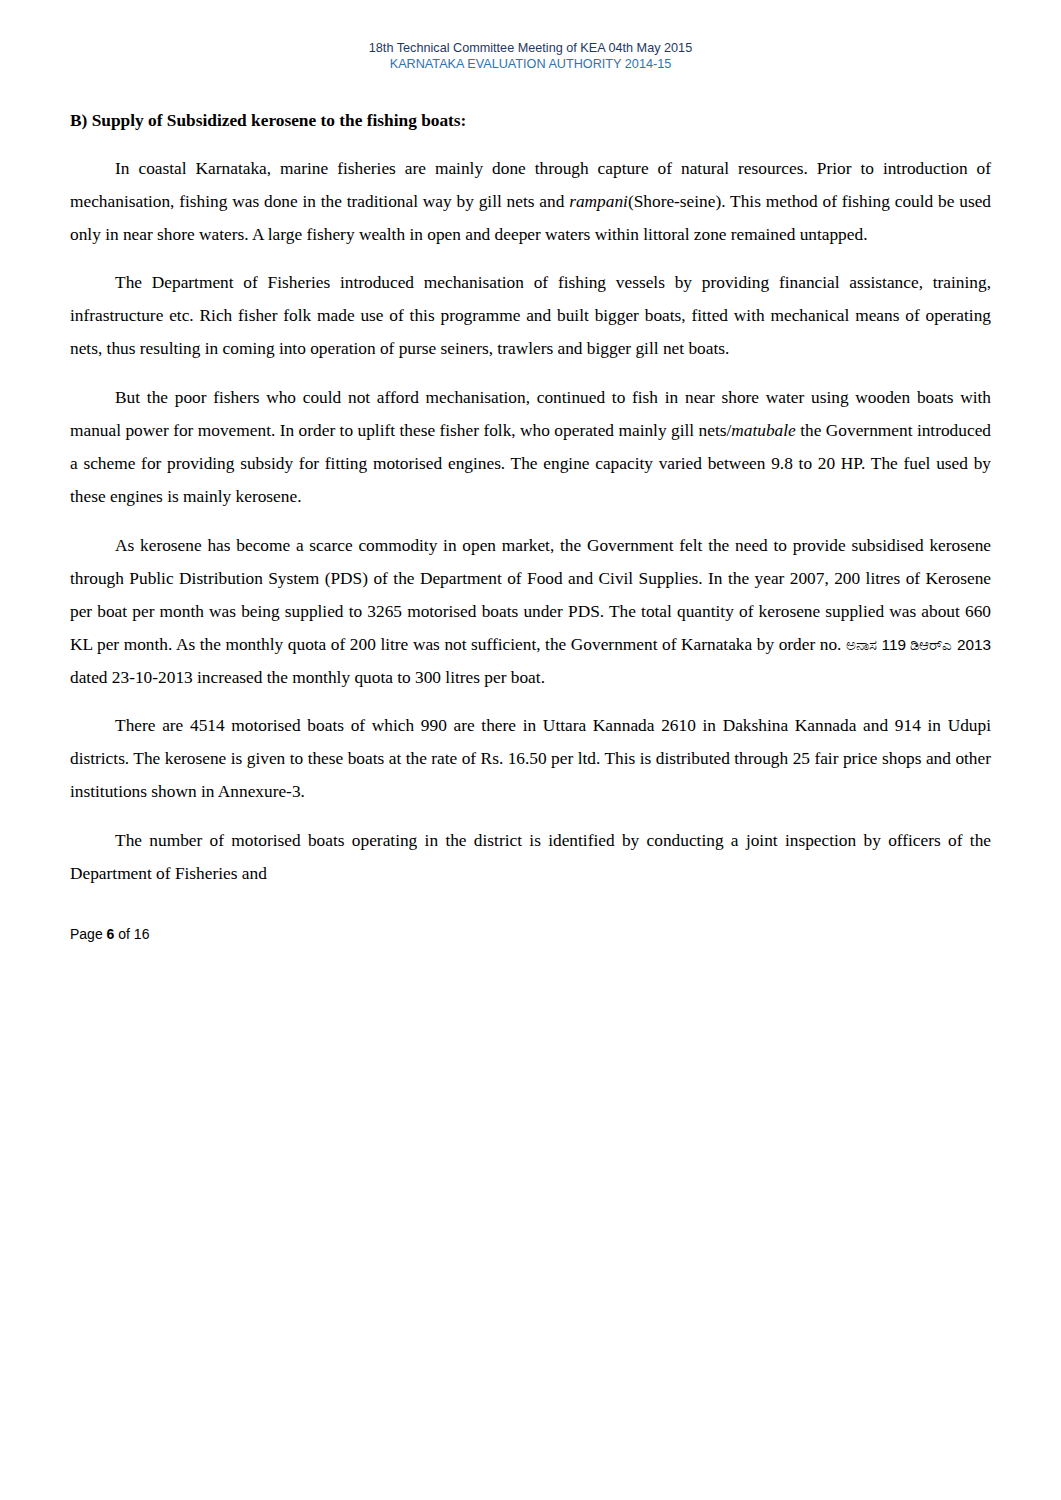18th Technical Committee Meeting of KEA 04th May 2015
KARNATAKA EVALUATION AUTHORITY 2014-15
B) Supply of Subsidized kerosene to the fishing boats:
In coastal Karnataka, marine fisheries are mainly done through capture of natural resources. Prior to introduction of mechanisation, fishing was done in the traditional way by gill nets and rampani(Shore-seine). This method of fishing could be used only in near shore waters. A large fishery wealth in open and deeper waters within littoral zone remained untapped.
The Department of Fisheries introduced mechanisation of fishing vessels by providing financial assistance, training, infrastructure etc. Rich fisher folk made use of this programme and built bigger boats, fitted with mechanical means of operating nets, thus resulting in coming into operation of purse seiners, trawlers and bigger gill net boats.
But the poor fishers who could not afford mechanisation, continued to fish in near shore water using wooden boats with manual power for movement. In order to uplift these fisher folk, who operated mainly gill nets/matubale the Government introduced a scheme for providing subsidy for fitting motorised engines. The engine capacity varied between 9.8 to 20 HP. The fuel used by these engines is mainly kerosene.
As kerosene has become a scarce commodity in open market, the Government felt the need to provide subsidised kerosene through Public Distribution System (PDS) of the Department of Food and Civil Supplies. In the year 2007, 200 litres of Kerosene per boat per month was being supplied to 3265 motorised boats under PDS. The total quantity of kerosene supplied was about 660 KL per month. As the monthly quota of 200 litre was not sufficient, the Government of Karnataka by order no. ಅನಾಸ 119 ಡಿಆರ್‌ಎ 2013 dated 23-10-2013 increased the monthly quota to 300 litres per boat.
There are 4514 motorised boats of which 990 are there in Uttara Kannada 2610 in Dakshina Kannada and 914 in Udupi districts. The kerosene is given to these boats at the rate of Rs. 16.50 per ltd. This is distributed through 25 fair price shops and other institutions shown in Annexure-3.
The number of motorised boats operating in the district is identified by conducting a joint inspection by officers of the Department of Fisheries and
Page 6 of 16